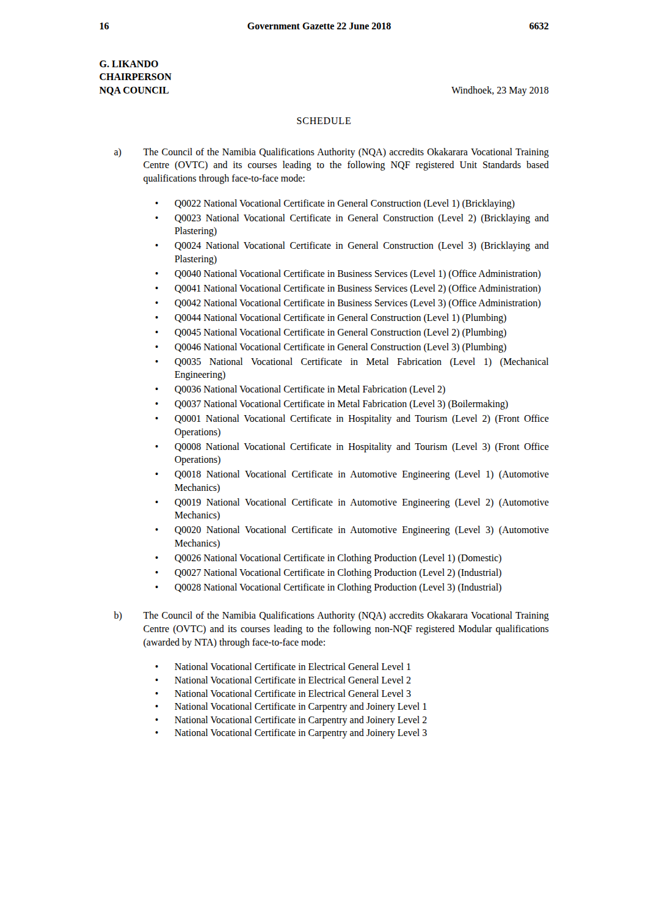16 Government Gazette 22 June 2018 6632
G. Likando
Chairperson
NQA Council Windhoek, 23 May 2018
SCHEDULE
a)
The Council of the Namibia Qualifications Authority (NQA) accredits Okakarara Vocational Training Centre (OVTC) and its courses leading to the following NQF registered Unit Standards based qualifications through face-to-face mode:
Q0022 National Vocational Certificate in General Construction (Level 1) (Bricklaying)
Q0023 National Vocational Certificate in General Construction (Level 2) (Bricklaying and Plastering)
Q0024 National Vocational Certificate in General Construction (Level 3) (Bricklaying and Plastering)
Q0040 National Vocational Certificate in Business Services (Level 1) (Office Administration)
Q0041 National Vocational Certificate in Business Services (Level 2) (Office Administration)
Q0042 National Vocational Certificate in Business Services (Level 3) (Office Administration)
Q0044 National Vocational Certificate in General Construction (Level 1) (Plumbing)
Q0045 National Vocational Certificate in General Construction (Level 2) (Plumbing)
Q0046 National Vocational Certificate in General Construction (Level 3) (Plumbing)
Q0035 National Vocational Certificate in Metal Fabrication (Level 1) (Mechanical Engineering)
Q0036 National Vocational Certificate in Metal Fabrication (Level 2)
Q0037 National Vocational Certificate in Metal Fabrication (Level 3) (Boilermaking)
Q0001 National Vocational Certificate in Hospitality and Tourism (Level 2) (Front Office Operations)
Q0008 National Vocational Certificate in Hospitality and Tourism (Level 3) (Front Office Operations)
Q0018 National Vocational Certificate in Automotive Engineering (Level 1) (Automotive Mechanics)
Q0019 National Vocational Certificate in Automotive Engineering (Level 2) (Automotive Mechanics)
Q0020 National Vocational Certificate in Automotive Engineering (Level 3) (Automotive Mechanics)
Q0026 National Vocational Certificate in Clothing Production (Level 1) (Domestic)
Q0027 National Vocational Certificate in Clothing Production (Level 2) (Industrial)
Q0028 National Vocational Certificate in Clothing Production (Level 3) (Industrial)
b)
The Council of the Namibia Qualifications Authority (NQA) accredits Okakarara Vocational Training Centre (OVTC) and its courses leading to the following non-NQF registered Modular qualifications (awarded by NTA) through face-to-face mode:
National Vocational Certificate in Electrical General Level 1
National Vocational Certificate in Electrical General Level 2
National Vocational Certificate in Electrical General Level 3
National Vocational Certificate in Carpentry and Joinery Level 1
National Vocational Certificate in Carpentry and Joinery Level 2
National Vocational Certificate in Carpentry and Joinery Level 3